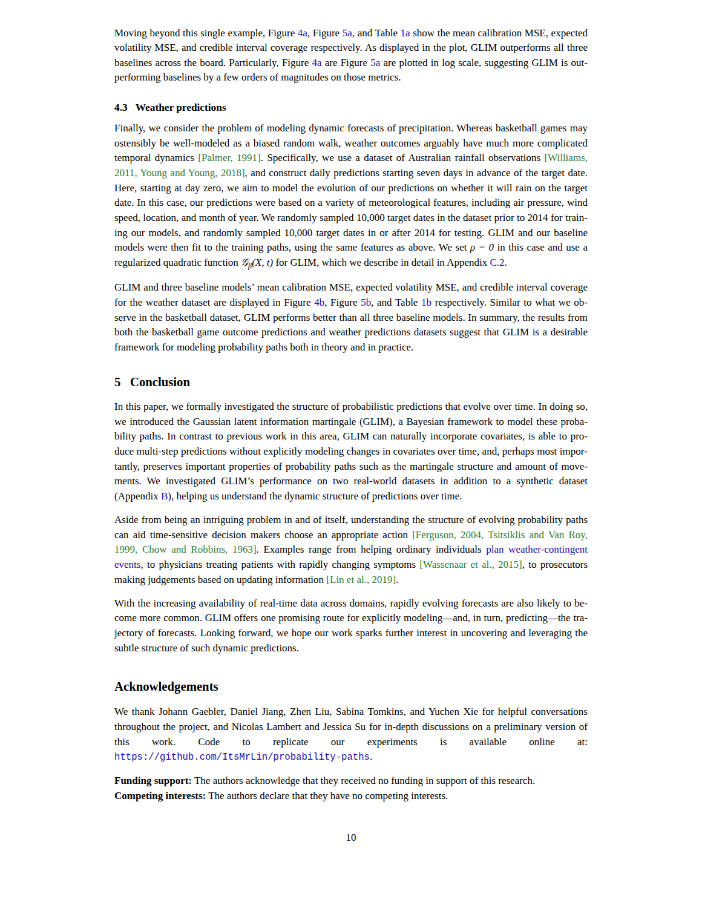Moving beyond this single example, Figure 4a, Figure 5a, and Table 1a show the mean calibration MSE, expected volatility MSE, and credible interval coverage respectively. As displayed in the plot, GLIM outperforms all three baselines across the board. Particularly, Figure 4a are Figure 5a are plotted in log scale, suggesting GLIM is outperforming baselines by a few orders of magnitudes on those metrics.
4.3 Weather predictions
Finally, we consider the problem of modeling dynamic forecasts of precipitation. Whereas basketball games may ostensibly be well-modeled as a biased random walk, weather outcomes arguably have much more complicated temporal dynamics [Palmer, 1991]. Specifically, we use a dataset of Australian rainfall observations [Williams, 2011, Young and Young, 2018], and construct daily predictions starting seven days in advance of the target date. Here, starting at day zero, we aim to model the evolution of our predictions on whether it will rain on the target date. In this case, our predictions were based on a variety of meteorological features, including air pressure, wind speed, location, and month of year. We randomly sampled 10,000 target dates in the dataset prior to 2014 for training our models, and randomly sampled 10,000 target dates in or after 2014 for testing. GLIM and our baseline models were then fit to the training paths, using the same features as above. We set ρ = 0 in this case and use a regularized quadratic function 𝒢β(X, t) for GLIM, which we describe in detail in Appendix C.2.
GLIM and three baseline models’ mean calibration MSE, expected volatility MSE, and credible interval coverage for the weather dataset are displayed in Figure 4b, Figure 5b, and Table 1b respectively. Similar to what we observe in the basketball dataset, GLIM performs better than all three baseline models. In summary, the results from both the basketball game outcome predictions and weather predictions datasets suggest that GLIM is a desirable framework for modeling probability paths both in theory and in practice.
5 Conclusion
In this paper, we formally investigated the structure of probabilistic predictions that evolve over time. In doing so, we introduced the Gaussian latent information martingale (GLIM), a Bayesian framework to model these probability paths. In contrast to previous work in this area, GLIM can naturally incorporate covariates, is able to produce multi-step predictions without explicitly modeling changes in covariates over time, and, perhaps most importantly, preserves important properties of probability paths such as the martingale structure and amount of movements. We investigated GLIM’s performance on two real-world datasets in addition to a synthetic dataset (Appendix B), helping us understand the dynamic structure of predictions over time.
Aside from being an intriguing problem in and of itself, understanding the structure of evolving probability paths can aid time-sensitive decision makers choose an appropriate action [Ferguson, 2004, Tsitsiklis and Van Roy, 1999, Chow and Robbins, 1963]. Examples range from helping ordinary individuals plan weather-contingent events, to physicians treating patients with rapidly changing symptoms [Wassenaar et al., 2015], to prosecutors making judgements based on updating information [Lin et al., 2019].
With the increasing availability of real-time data across domains, rapidly evolving forecasts are also likely to become more common. GLIM offers one promising route for explicitly modeling—and, in turn, predicting—the trajectory of forecasts. Looking forward, we hope our work sparks further interest in uncovering and leveraging the subtle structure of such dynamic predictions.
Acknowledgements
We thank Johann Gaebler, Daniel Jiang, Zhen Liu, Sabina Tomkins, and Yuchen Xie for helpful conversations throughout the project, and Nicolas Lambert and Jessica Su for in-depth discussions on a preliminary version of this work. Code to replicate our experiments is available online at: https://github.com/ItsMrLin/probability-paths.
Funding support: The authors acknowledge that they received no funding in support of this research.
Competing interests: The authors declare that they have no competing interests.
10